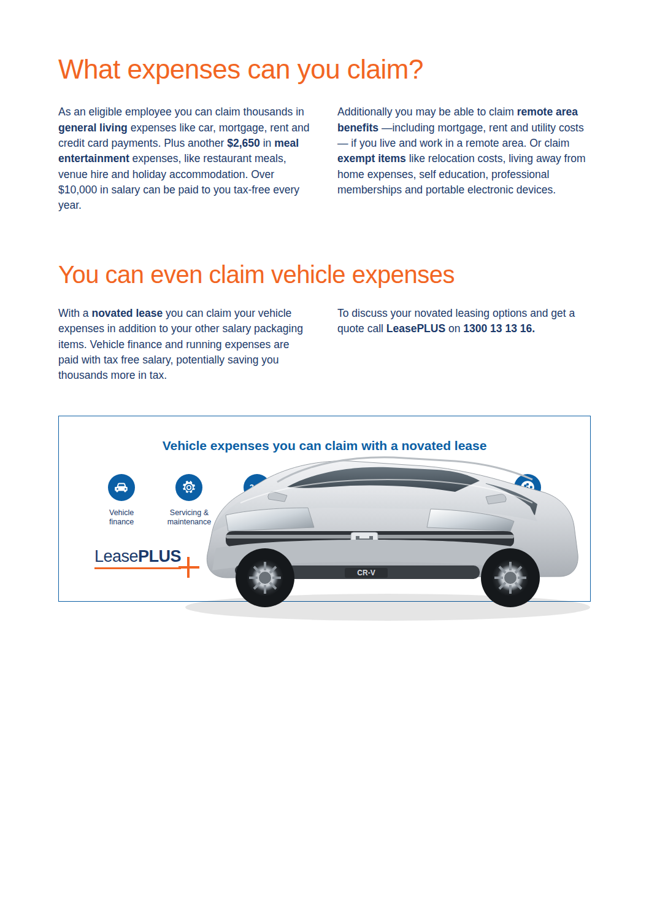What expenses can you claim?
As an eligible employee you can claim thousands in general living expenses like car, mortgage, rent and credit card payments. Plus another $2,650 in meal entertainment expenses, like restaurant meals, venue hire and holiday accommodation. Over $10,000 in salary can be paid to you tax-free every year.
Additionally you may be able to claim remote area benefits —including mortgage, rent and utility costs— if you live and work in a remote area. Or claim exempt items like relocation costs, living away from home expenses, self education, professional memberships and portable electronic devices.
You can even claim vehicle expenses
With a novated lease you can claim your vehicle expenses in addition to your other salary packaging items. Vehicle finance and running expenses are paid with tax free salary, potentially saving you thousands more in tax.
To discuss your novated leasing options and get a quote call LeasePLUS on 1300 13 13 16.
Vehicle expenses you can claim with a novated lease
Vehicle
finance
Servicing &
maintenance
24/7
Roadside
assist
Registration
& CTP
Fuel
Insurance
Tyres
Lease PLUS
CR-V